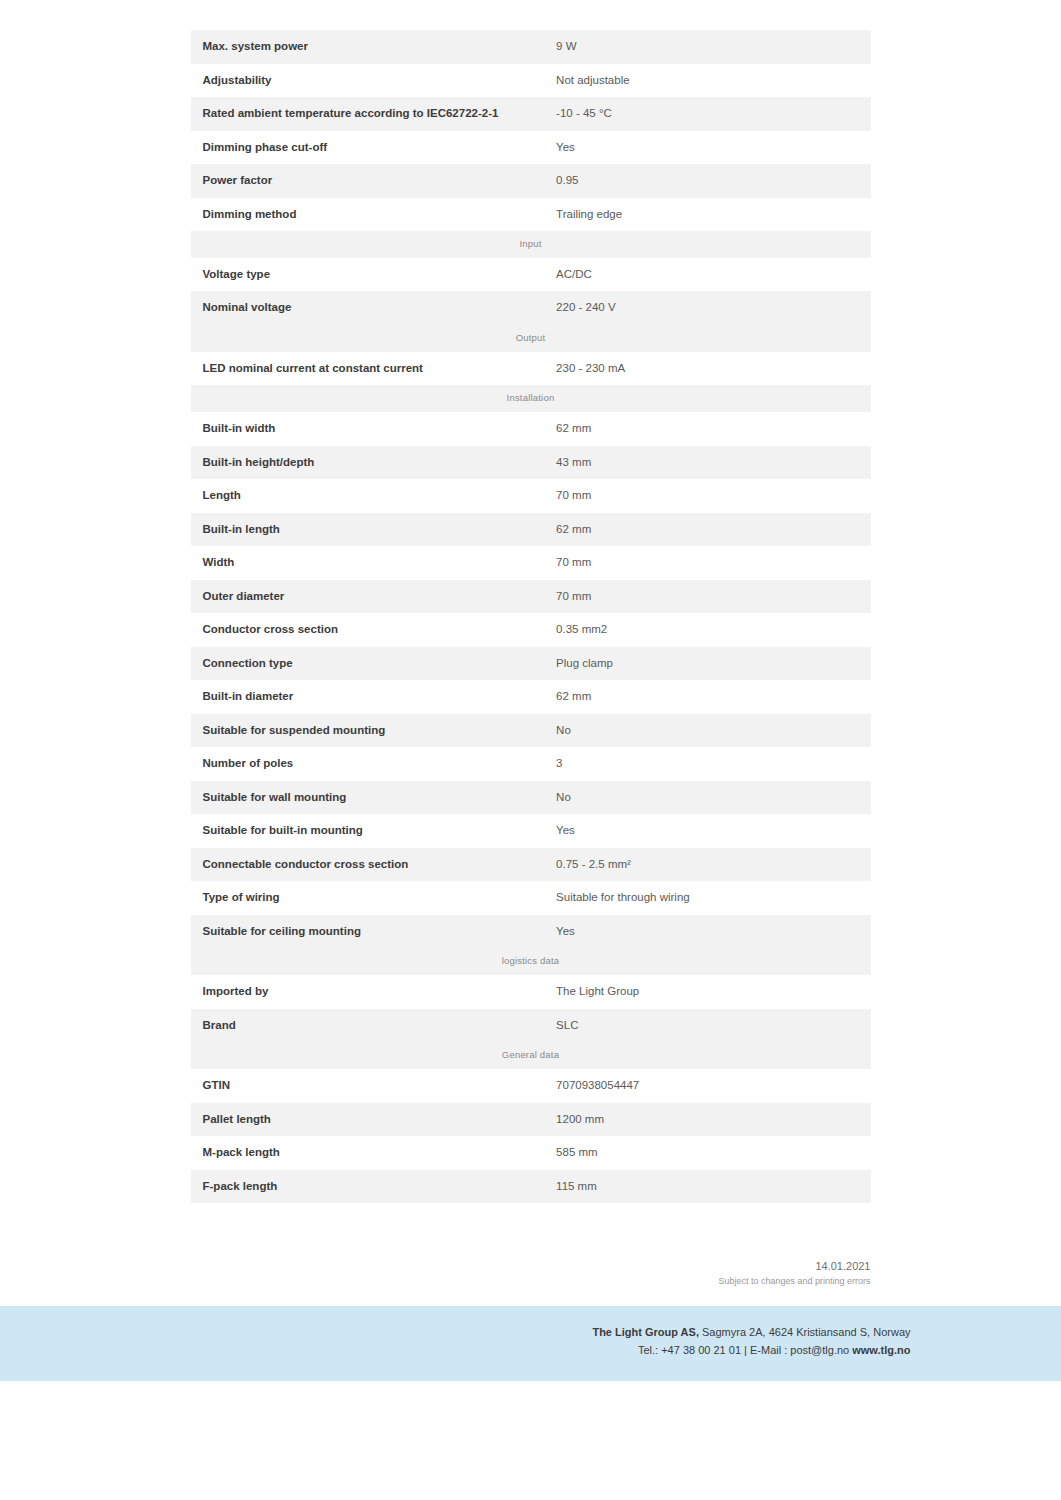| Max. system power | 9 W |
| Adjustability | Not adjustable |
| Rated ambient temperature according to IEC62722-2-1 | -10 - 45 °C |
| Dimming phase cut-off | Yes |
| Power factor | 0.95 |
| Dimming method | Trailing edge |
| Input |
| Voltage type | AC/DC |
| Nominal voltage | 220 - 240 V |
| Output |
| LED nominal current at constant current | 230 - 230 mA |
| Installation |
| Built-in width | 62 mm |
| Built-in height/depth | 43 mm |
| Length | 70 mm |
| Built-in length | 62 mm |
| Width | 70 mm |
| Outer diameter | 70 mm |
| Conductor cross section | 0.35 mm2 |
| Connection type | Plug clamp |
| Built-in diameter | 62 mm |
| Suitable for suspended mounting | No |
| Number of poles | 3 |
| Suitable for wall mounting | No |
| Suitable for built-in mounting | Yes |
| Connectable conductor cross section | 0.75 - 2.5 mm² |
| Type of wiring | Suitable for through wiring |
| Suitable for ceiling mounting | Yes |
| logistics data |
| Imported by | The Light Group |
| Brand | SLC |
| General data |
| GTIN | 7070938054447 |
| Pallet length | 1200 mm |
| M-pack length | 585 mm |
| F-pack length | 115 mm |
14.01.2021
Subject to changes and printing errors
The Light Group AS, Sagmyra 2A, 4624 Kristiansand S, Norway
Tel.: +47 38 00 21 01 | E-Mail : post@tlg.no www.tlg.no